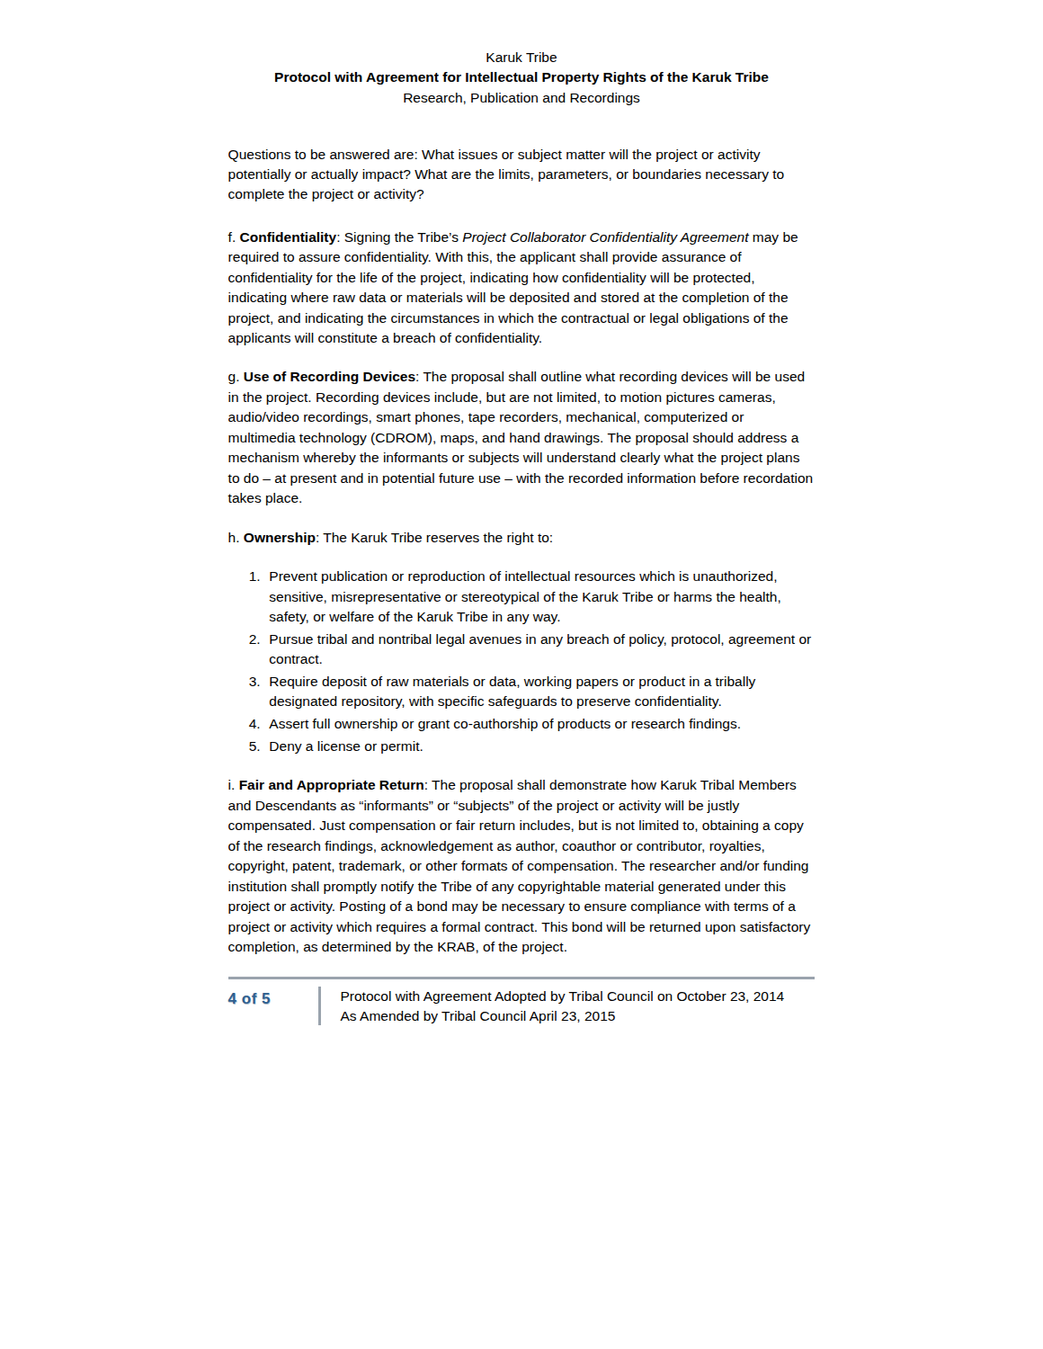Karuk Tribe
Protocol with Agreement for Intellectual Property Rights of the Karuk Tribe
Research, Publication and Recordings
Questions to be answered are: What issues or subject matter will the project or activity potentially or actually impact? What are the limits, parameters, or boundaries necessary to complete the project or activity?
f. Confidentiality: Signing the Tribe’s Project Collaborator Confidentiality Agreement may be required to assure confidentiality. With this, the applicant shall provide assurance of confidentiality for the life of the project, indicating how confidentiality will be protected, indicating where raw data or materials will be deposited and stored at the completion of the project, and indicating the circumstances in which the contractual or legal obligations of the applicants will constitute a breach of confidentiality.
g. Use of Recording Devices: The proposal shall outline what recording devices will be used in the project. Recording devices include, but are not limited, to motion pictures cameras, audio/video recordings, smart phones, tape recorders, mechanical, computerized or multimedia technology (CDROM), maps, and hand drawings. The proposal should address a mechanism whereby the informants or subjects will understand clearly what the project plans to do – at present and in potential future use – with the recorded information before recordation takes place.
h. Ownership: The Karuk Tribe reserves the right to:
Prevent publication or reproduction of intellectual resources which is unauthorized, sensitive, misrepresentative or stereotypical of the Karuk Tribe or harms the health, safety, or welfare of the Karuk Tribe in any way.
Pursue tribal and nontribal legal avenues in any breach of policy, protocol, agreement or contract.
Require deposit of raw materials or data, working papers or product in a tribally designated repository, with specific safeguards to preserve confidentiality.
Assert full ownership or grant co-authorship of products or research findings.
Deny a license or permit.
i. Fair and Appropriate Return: The proposal shall demonstrate how Karuk Tribal Members and Descendants as “informants” or “subjects” of the project or activity will be justly compensated. Just compensation or fair return includes, but is not limited to, obtaining a copy of the research findings, acknowledgement as author, coauthor or contributor, royalties, copyright, patent, trademark, or other formats of compensation. The researcher and/or funding institution shall promptly notify the Tribe of any copyrightable material generated under this project or activity. Posting of a bond may be necessary to ensure compliance with terms of a project or activity which requires a formal contract. This bond will be returned upon satisfactory completion, as determined by the KRAB, of the project.
4 of 5
Protocol with Agreement Adopted by Tribal Council on October 23, 2014
As Amended by Tribal Council April 23, 2015